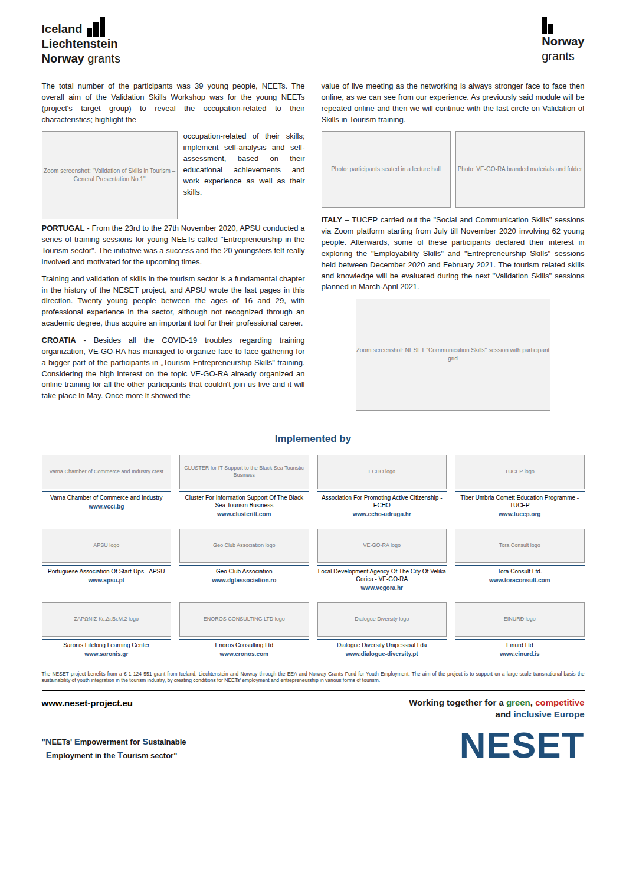Iceland
Liechtenstein
Norway grants
Norway grants
The total number of the participants was 39 young people, NEETs. The overall aim of the Validation Skills Workshop was for the young NEETs (project's target group) to reveal the occupation-related to their characteristics; highlight the
Zoom screenshot: "Validation of Skills in Tourism – General Presentation No.1"
occupation-related of their skills; implement self-analysis and self-assessment, based on their educational achievements and work experience as well as their skills.
PORTUGAL - From the 23rd to the 27th November 2020, APSU conducted a series of training sessions for young NEETs called "Entrepreneurship in the Tourism sector". The initiative was a success and the 20 youngsters felt really involved and motivated for the upcoming times.
Training and validation of skills in the tourism sector is a fundamental chapter in the history of the NESET project, and APSU wrote the last pages in this direction. Twenty young people between the ages of 16 and 29, with professional experience in the sector, although not recognized through an academic degree, thus acquire an important tool for their professional career.
CROATIA - Besides all the COVID-19 troubles regarding training organization, VE-GO-RA has managed to organize face to face gathering for a bigger part of the participants in „Tourism Entrepreneurship Skills" training. Considering the high interest on the topic VE-GO-RA already organized an online training for all the other participants that couldn't join us live and it will take place in May. Once more it showed the
value of live meeting as the networking is always stronger face to face then online, as we can see from our experience. As previously said module will be repeated online and then we will continue with the last circle on Validation of Skills in Tourism training.
Photo: participants seated in a lecture hall
Photo: VE-GO-RA branded materials and folder
ITALY – TUCEP carried out the "Social and Communication Skills" sessions via Zoom platform starting from July till November 2020 involving 62 young people. Afterwards, some of these participants declared their interest in exploring the "Employability Skills" and "Entrepreneurship Skills" sessions held between December 2020 and February 2021. The tourism related skills and knowledge will be evaluated during the next "Validation Skills" sessions planned in March-April 2021.
Zoom screenshot: NESET "Communication Skills" session with participant grid
Implemented by
Varna Chamber of Commerce and Industry crest
Varna Chamber of Commerce and Industry www.vcci.bg
CLUSTER for IT Support to the Black Sea Touristic Business
Cluster For Information Support Of The Black Sea Tourism Business www.clusteritt.com
ECHO logo
Association For Promoting Active Citizenship - ECHO www.echo-udruga.hr
TUCEP logo
Tiber Umbria Comett Education Programme - TUCEP www.tucep.org
APSU logo
Portuguese Association Of Start-Ups - APSU www.apsu.pt
Geo Club Association logo
Geo Club Association www.dgtassociation.ro
VE·GO·RA logo
Local Development Agency Of The City Of Velika Gorica - VE-GO-RA www.vegora.hr
Tora Consult logo
Tora Consult Ltd. www.toraconsult.com
ΣΑΡΩΝΙΣ Κε.Δι.Βι.Μ.2 logo
Saronis Lifelong Learning Center www.saronis.gr
ENOROS CONSULTING LTD logo
Enoros Consulting Ltd www.eronos.com
Dialogue Diversity logo
Dialogue Diversity Unipessoal Lda www.dialogue-diversity.pt
EINURÐ logo
Einurd Ltd www.einurd.is
The NESET project benefits from a € 1 124 551 grant from Iceland, Liechtenstein and Norway through the EEA and Norway Grants Fund for Youth Employment. The aim of the project is to support on a large-scale transnational basis the sustainability of youth integration in the tourism industry, by creating conditions for NEETs' employment and entrepreneurship in various forms of tourism.
www.neset-project.eu
Working together for a green, competitive
and inclusive Europe
"NEETs' Empowerment for Sustainable
Employment in the Tourism sector"
NESET